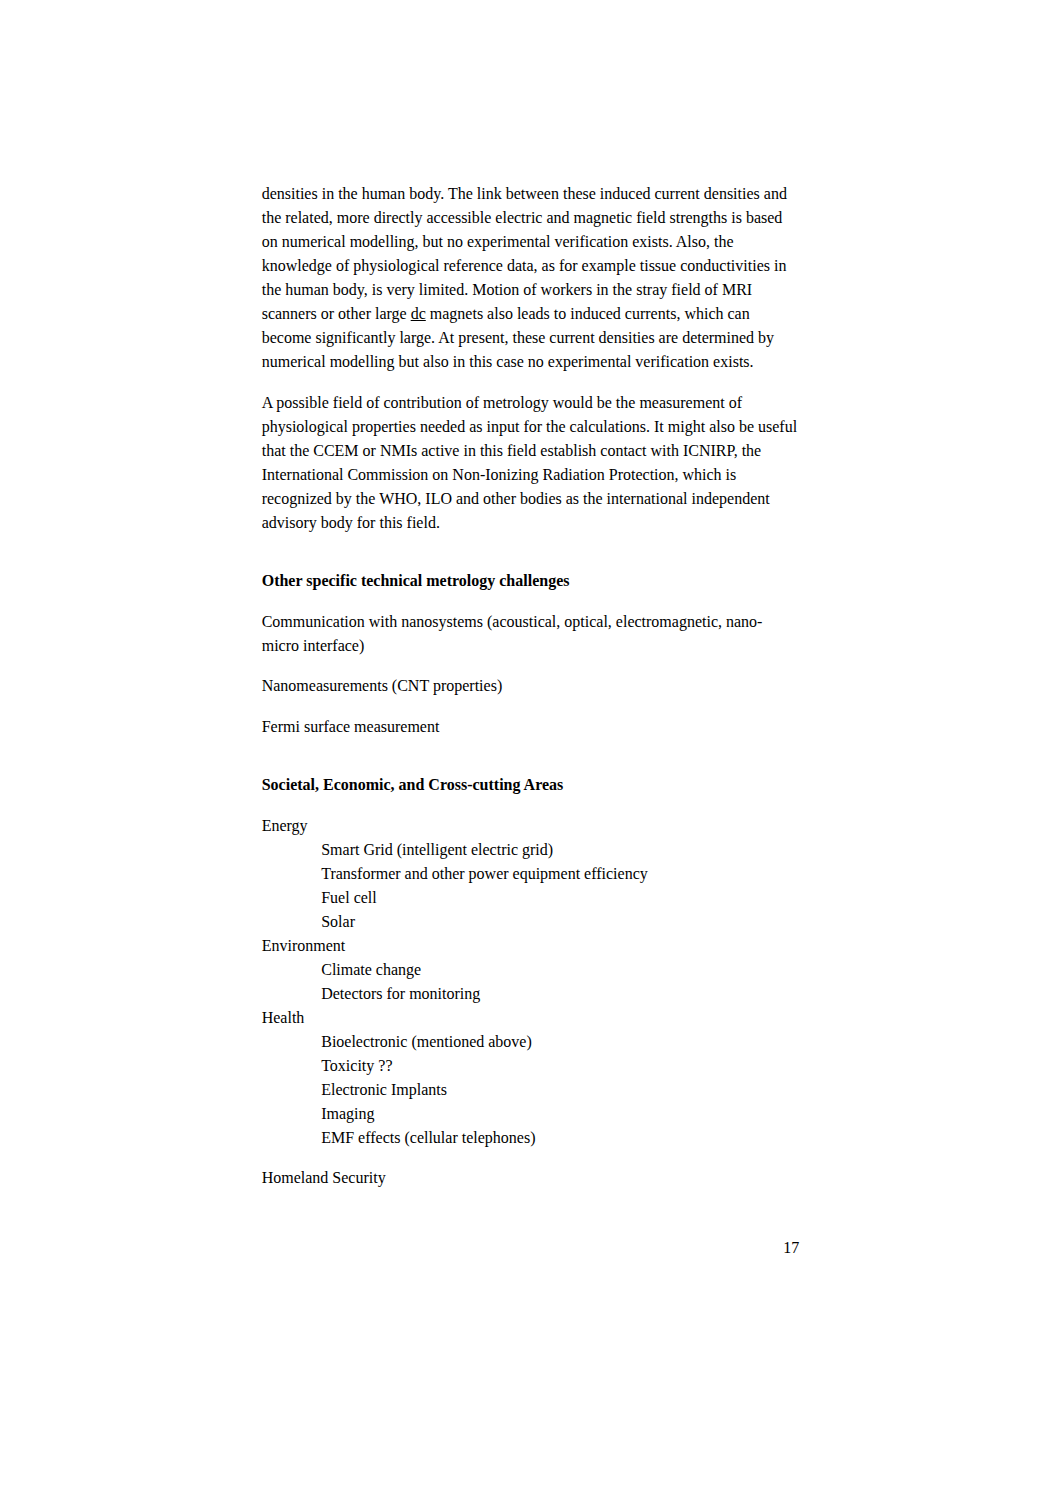densities in the human body. The link between these induced current densities and the related, more directly accessible electric and magnetic field strengths is based on numerical modelling, but no experimental verification exists. Also, the knowledge of physiological reference data, as for example tissue conductivities in the human body, is very limited. Motion of workers in the stray field of MRI scanners or other large dc magnets also leads to induced currents, which can become significantly large. At present, these current densities are determined by numerical modelling but also in this case no experimental verification exists.
A possible field of contribution of metrology would be the measurement of physiological properties needed as input for the calculations. It might also be useful that the CCEM or NMIs active in this field establish contact with ICNIRP, the International Commission on Non-Ionizing Radiation Protection, which is recognized by the WHO, ILO and other bodies as the international independent advisory body for this field.
Other specific technical metrology challenges
Communication with nanosystems (acoustical, optical, electromagnetic, nano-micro interface)
Nanomeasurements (CNT properties)
Fermi surface measurement
Societal, Economic, and Cross-cutting Areas
Energy
Smart Grid (intelligent electric grid)
Transformer and other power equipment efficiency
Fuel cell
Solar
Environment
Climate change
Detectors for monitoring
Health
Bioelectronic (mentioned above)
Toxicity ??
Electronic Implants
Imaging
EMF effects (cellular telephones)
Homeland Security
17